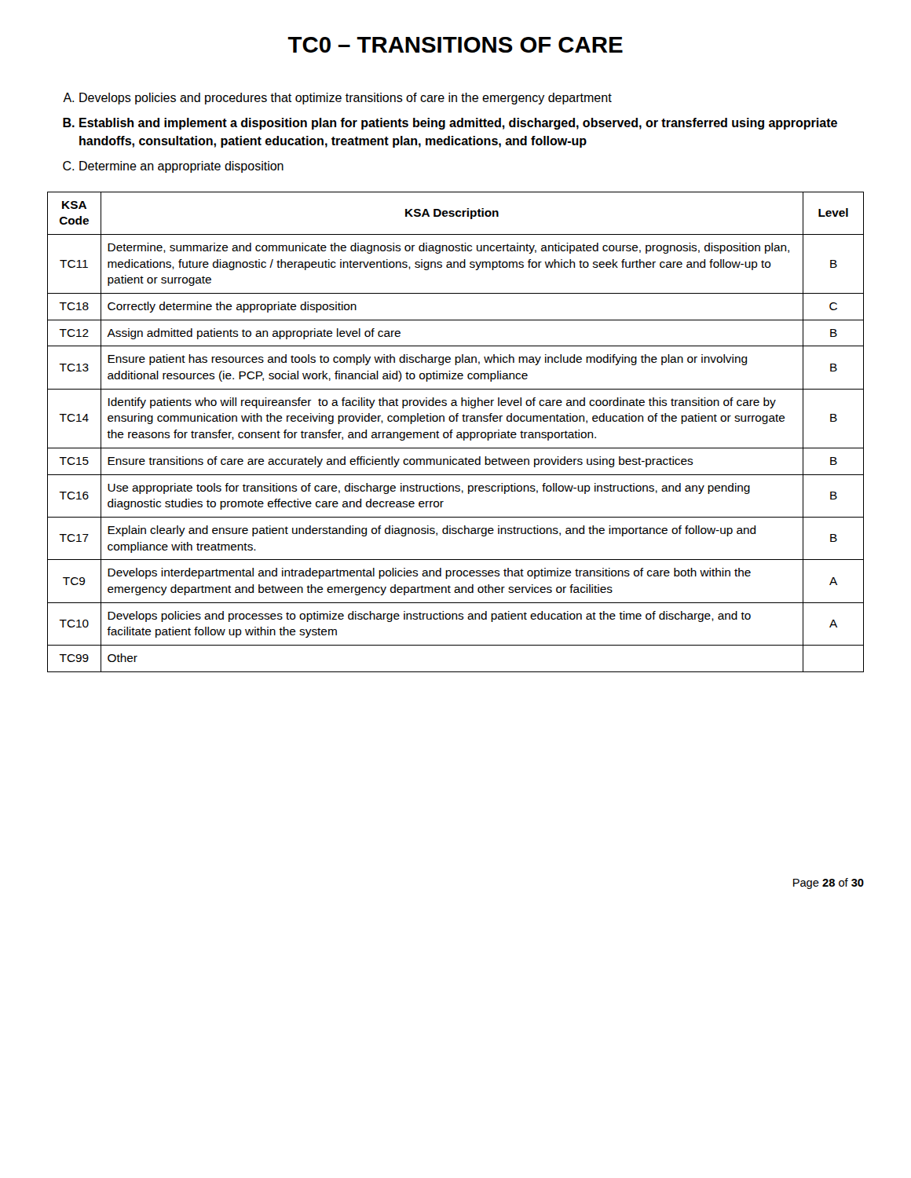TC0 – TRANSITIONS OF CARE
Develops policies and procedures that optimize transitions of care in the emergency department
Establish and implement a disposition plan for patients being admitted, discharged, observed, or transferred using appropriate handoffs, consultation, patient education, treatment plan, medications, and follow-up
Determine an appropriate disposition
| KSA Code | KSA Description | Level |
| --- | --- | --- |
| TC11 | Determine, summarize and communicate the diagnosis or diagnostic uncertainty, anticipated course, prognosis, disposition plan, medications, future diagnostic / therapeutic interventions, signs and symptoms for which to seek further care and follow-up to patient or surrogate | B |
| TC18 | Correctly determine the appropriate disposition | C |
| TC12 | Assign admitted patients to an appropriate level of care | B |
| TC13 | Ensure patient has resources and tools to comply with discharge plan, which may include modifying the plan or involving additional resources (ie. PCP, social work, financial aid) to optimize compliance | B |
| TC14 | Identify patients who will requireansfer to a facility that provides a higher level of care and coordinate this transition of care by ensuring communication with the receiving provider, completion of transfer documentation, education of the patient or surrogate the reasons for transfer, consent for transfer, and arrangement of appropriate transportation. | B |
| TC15 | Ensure transitions of care are accurately and efficiently communicated between providers using best-practices | B |
| TC16 | Use appropriate tools for transitions of care, discharge instructions, prescriptions, follow-up instructions, and any pending diagnostic studies to promote effective care and decrease error | B |
| TC17 | Explain clearly and ensure patient understanding of diagnosis, discharge instructions, and the importance of follow-up and compliance with treatments. | B |
| TC9 | Develops interdepartmental and intradepartmental policies and processes that optimize transitions of care both within the emergency department and between the emergency department and other services or facilities | A |
| TC10 | Develops policies and processes to optimize discharge instructions and patient education at the time of discharge, and to facilitate patient follow up within the system | A |
| TC99 | Other | |
Page 28 of 30